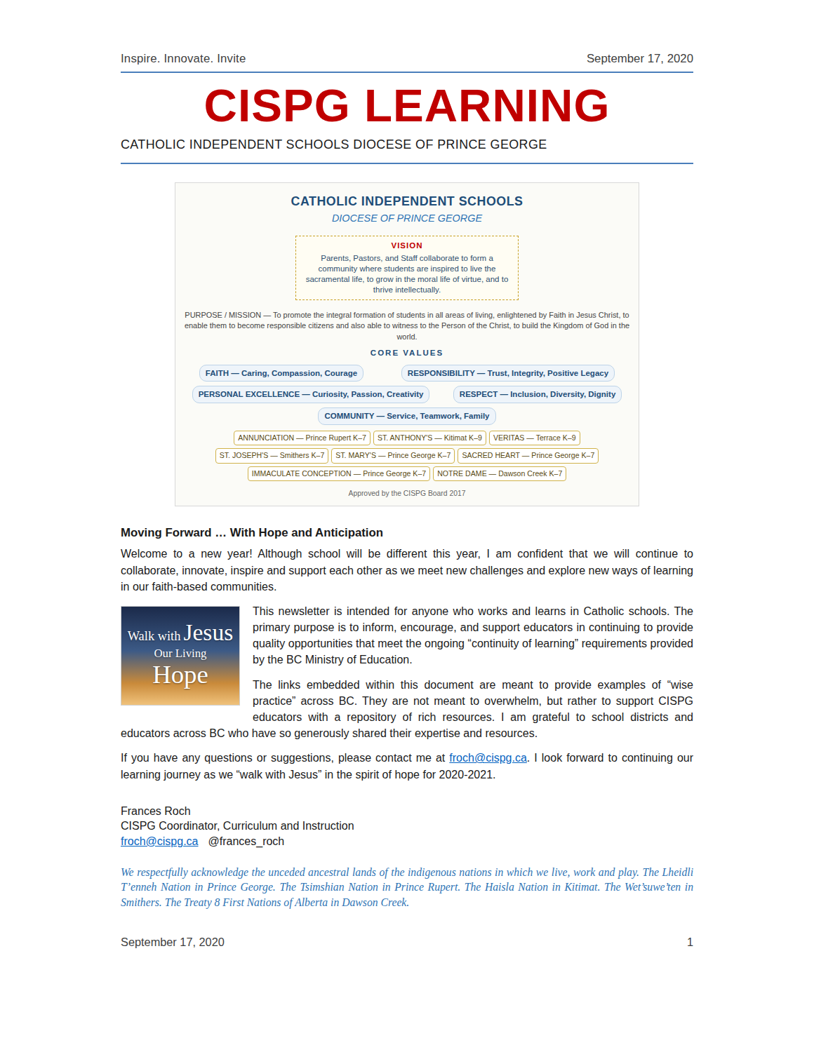Inspire. Innovate. Invite September 17, 2020
CISPG LEARNING
CATHOLIC INDEPENDENT SCHOOLS DIOCESE OF PRINCE GEORGE
CATHOLIC INDEPENDENT SCHOOLS
DIOCESE OF PRINCE GEORGE
VISION Parents, Pastors, and Staff collaborate to form a community where students are inspired to live the sacramental life, to grow in the moral life of virtue, and to thrive intellectually.
PURPOSE / MISSION — To promote the integral formation of students in all areas of living, enlightened by Faith in Jesus Christ, to enable them to become responsible citizens and also able to witness to the Person of the Christ, to build the Kingdom of God in the world.
CORE VALUES
FAITH — Caring, Compassion, Courage RESPONSIBILITY — Trust, Integrity, Positive Legacy PERSONAL EXCELLENCE — Curiosity, Passion, Creativity RESPECT — Inclusion, Diversity, Dignity COMMUNITY — Service, Teamwork, Family
ANNUNCIATION — Prince Rupert K–7 ST. ANTHONY'S — Kitimat K–9 VERITAS — Terrace K–9 ST. JOSEPH'S — Smithers K–7 ST. MARY'S — Prince George K–7 SACRED HEART — Prince George K–7 IMMACULATE CONCEPTION — Prince George K–7 NOTRE DAME — Dawson Creek K–7
Approved by the CISPG Board 2017
Illustrated poster showing the CISPG vision, purpose and mission, core values, and the eight schools of the diocese.
Moving Forward … With Hope and Anticipation
Welcome to a new year! Although school will be different this year, I am confident that we will continue to collaborate, innovate, inspire and support each other as we meet new challenges and explore new ways of learning in our faith-based communities.
Walk with Jesus Our Living Hope
This newsletter is intended for anyone who works and learns in Catholic schools. The primary purpose is to inform, encourage, and support educators in continuing to provide quality opportunities that meet the ongoing “continuity of learning” requirements provided by the BC Ministry of Education.
The links embedded within this document are meant to provide examples of “wise practice” across BC. They are not meant to overwhelm, but rather to support CISPG educators with a repository of rich resources. I am grateful to school districts and educators across BC who have so generously shared their expertise and resources.
If you have any questions or suggestions, please contact me at froch@cispg.ca. I look forward to continuing our learning journey as we “walk with Jesus” in the spirit of hope for 2020-2021.
Frances Roch CISPG Coordinator, Curriculum and Instruction froch@cispg.ca@frances_roch
We respectfully acknowledge the unceded ancestral lands of the indigenous nations in which we live, work and play. The Lheidli T’enneh Nation in Prince George. The Tsimshian Nation in Prince Rupert. The Haisla Nation in Kitimat. The Wet’suwe’ten in Smithers. The Treaty 8 First Nations of Alberta in Dawson Creek.
September 17, 2020 1